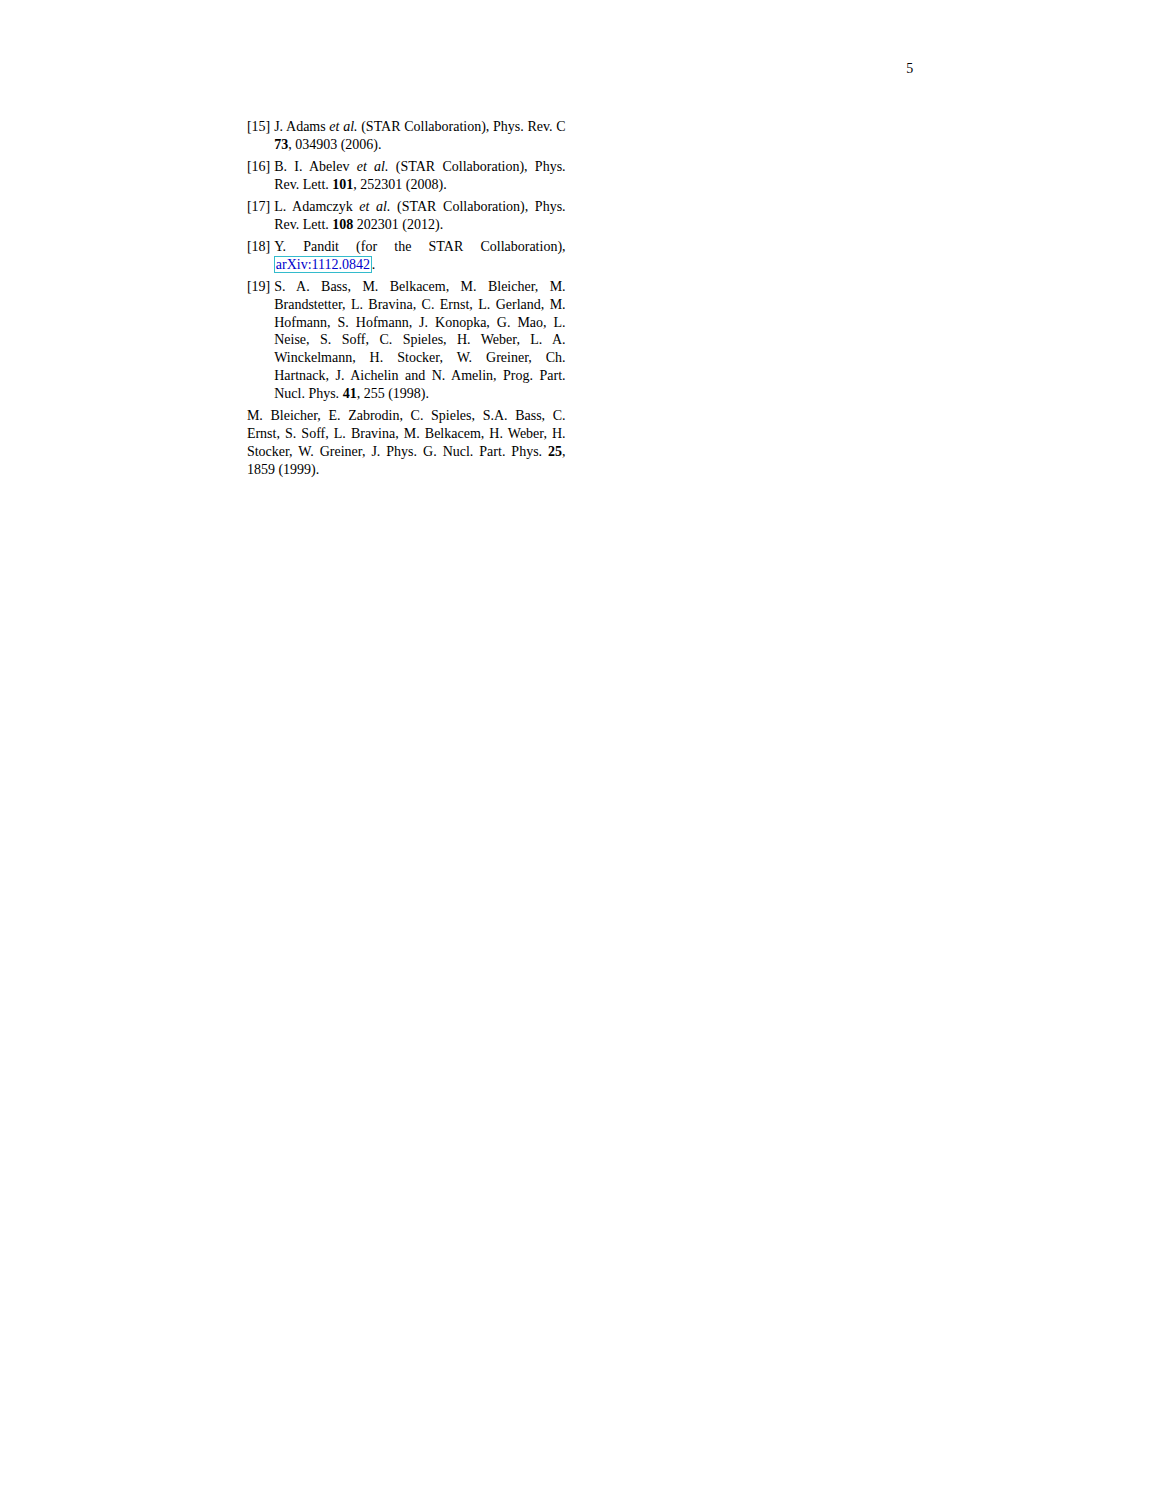5
[15] J. Adams et al. (STAR Collaboration), Phys. Rev. C 73, 034903 (2006).
[16] B. I. Abelev et al. (STAR Collaboration), Phys. Rev. Lett. 101, 252301 (2008).
[17] L. Adamczyk et al. (STAR Collaboration), Phys. Rev. Lett. 108 202301 (2012).
[18] Y. Pandit(for the STAR Collaboration), arXiv:1112.0842.
[19] S. A. Bass, M. Belkacem, M. Bleicher, M. Brandstetter, L. Bravina, C. Ernst, L. Gerland, M. Hofmann, S. Hofmann, J. Konopka, G. Mao, L. Neise, S. Soff, C. Spieles, H. Weber, L. A. Winckelmann, H. Stocker, W. Greiner, Ch. Hartnack, J. Aichelin and N. Amelin, Prog. Part. Nucl. Phys. 41, 255 (1998).
M. Bleicher, E. Zabrodin, C. Spieles, S.A. Bass, C. Ernst, S. Soff, L. Bravina, M. Belkacem, H. Weber, H. Stocker, W. Greiner, J. Phys. G. Nucl. Part. Phys. 25, 1859 (1999).